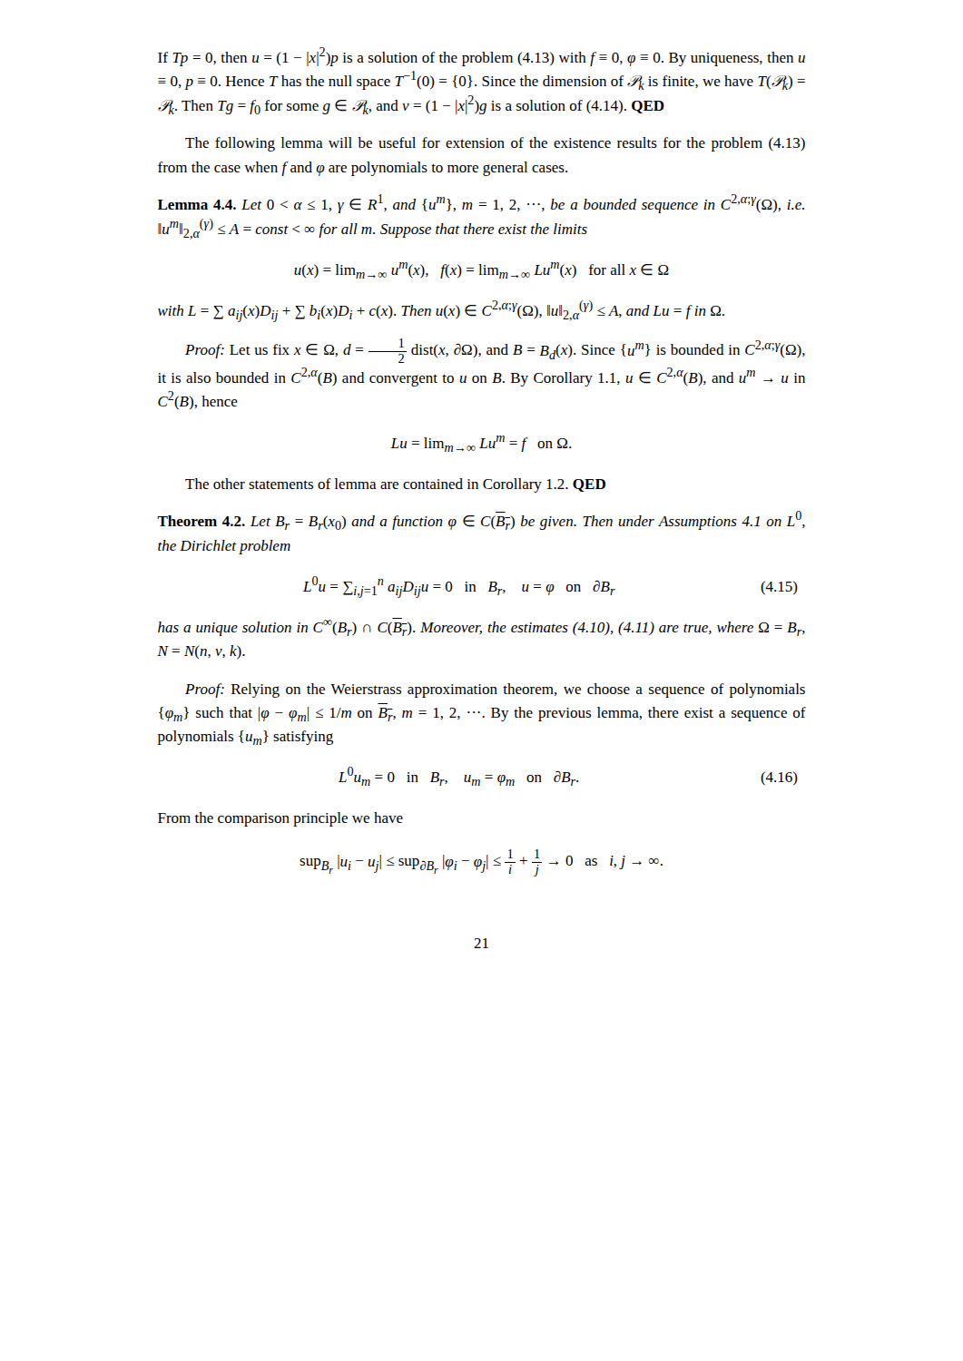If Tp = 0, then u = (1 − |x|2)p is a solution of the problem (4.13) with f ≡ 0, φ ≡ 0. By uniqueness, then u ≡ 0, p ≡ 0. Hence T has the null space T−1(0) = {0}. Since the dimension of 𝒫k is finite, we have T(𝒫k) = 𝒫k. Then Tg = f0 for some g ∈ 𝒫k, and v = (1 − |x|2)g is a solution of (4.14). QED
The following lemma will be useful for extension of the existence results for the problem (4.13) from the case when f and φ are polynomials to more general cases.
Lemma 4.4. Let 0 < α ≤ 1, γ ∈ R1, and {um}, m = 1, 2, ···, be a bounded sequence in C2,α;γ(Ω), i.e. ‖um‖2,α(γ) ≤ A = const < ∞ for all m. Suppose that there exist the limits
u(x) = limm→∞ um(x), f(x) = limm→∞ Lum(x) for all x ∈ Ω
with L = ∑ aij(x)Dij + ∑ bi(x)Di + c(x). Then u(x) ∈ C2,α;γ(Ω), ‖u‖2,α(γ) ≤ A, and Lu = f in Ω.
Proof: Let us fix x ∈ Ω, d = 12 dist(x, ∂Ω), and B = Bd(x). Since {um} is bounded in C2,α;γ(Ω), it is also bounded in C2,α(B) and convergent to u on B. By Corollary 1.1, u ∈ C2,α(B), and um → u in C2(B), hence
Lu = limm→∞ Lum = f on Ω.
The other statements of lemma are contained in Corollary 1.2. QED
Theorem 4.2. Let Br = Br(x0) and a function φ ∈ C(Br) be given. Then under Assumptions 4.1 on L0, the Dirichlet problem
L0u = ∑i,j=1n aijDiju = 0 in Br, u = φ on ∂Br (4.15)
has a unique solution in C∞(Br) ∩ C(Br). Moreover, the estimates (4.10), (4.11) are true, where Ω = Br, N = N(n, ν, k).
Proof: Relying on the Weierstrass approximation theorem, we choose a sequence of polynomials {φm} such that |φ − φm| ≤ 1/m on Br, m = 1, 2, ···. By the previous lemma, there exist a sequence of polynomials {um} satisfying
L0um = 0 in Br, um = φm on ∂Br. (4.16)
From the comparison principle we have
supBr |ui − uj| ≤ sup∂Br |φi − φj| ≤ 1 i + 1 j → 0 as i, j → ∞.
21